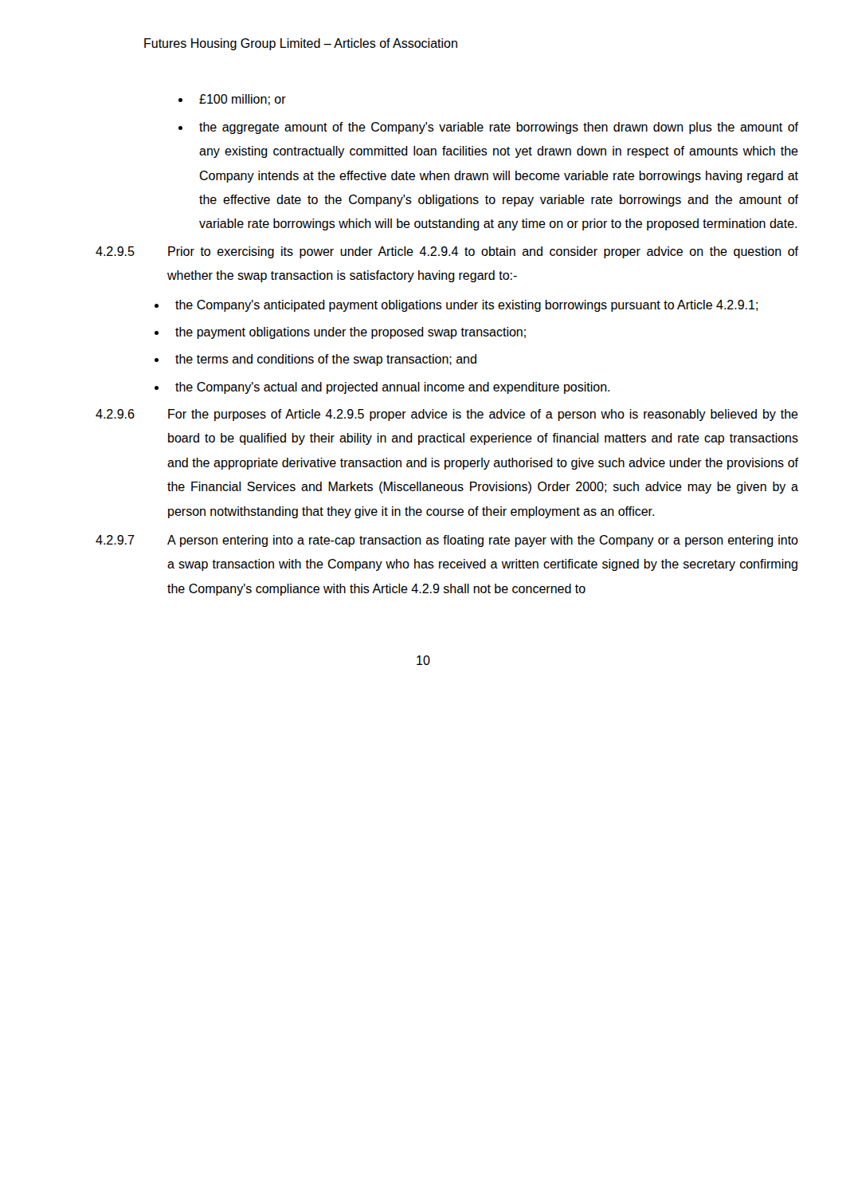Futures Housing Group Limited – Articles of Association
£100 million; or
the aggregate amount of the Company's variable rate borrowings then drawn down plus the amount of any existing contractually committed loan facilities not yet drawn down in respect of amounts which the Company intends at the effective date when drawn will become variable rate borrowings having regard at the effective date to the Company's obligations to repay variable rate borrowings and the amount of variable rate borrowings which will be outstanding at any time on or prior to the proposed termination date.
4.2.9.5
Prior to exercising its power under Article 4.2.9.4 to obtain and consider proper advice on the question of whether the swap transaction is satisfactory having regard to:-
the Company's anticipated payment obligations under its existing borrowings pursuant to Article 4.2.9.1;
the payment obligations under the proposed swap transaction;
the terms and conditions of the swap transaction; and
the Company's actual and projected annual income and expenditure position.
4.2.9.6
For the purposes of Article 4.2.9.5 proper advice is the advice of a person who is reasonably believed by the board to be qualified by their ability in and practical experience of financial matters and rate cap transactions and the appropriate derivative transaction and is properly authorised to give such advice under the provisions of the Financial Services and Markets (Miscellaneous Provisions) Order 2000; such advice may be given by a person notwithstanding that they give it in the course of their employment as an officer.
4.2.9.7
A person entering into a rate-cap transaction as floating rate payer with the Company or a person entering into a swap transaction with the Company who has received a written certificate signed by the secretary confirming the Company's compliance with this Article 4.2.9 shall not be concerned to
10